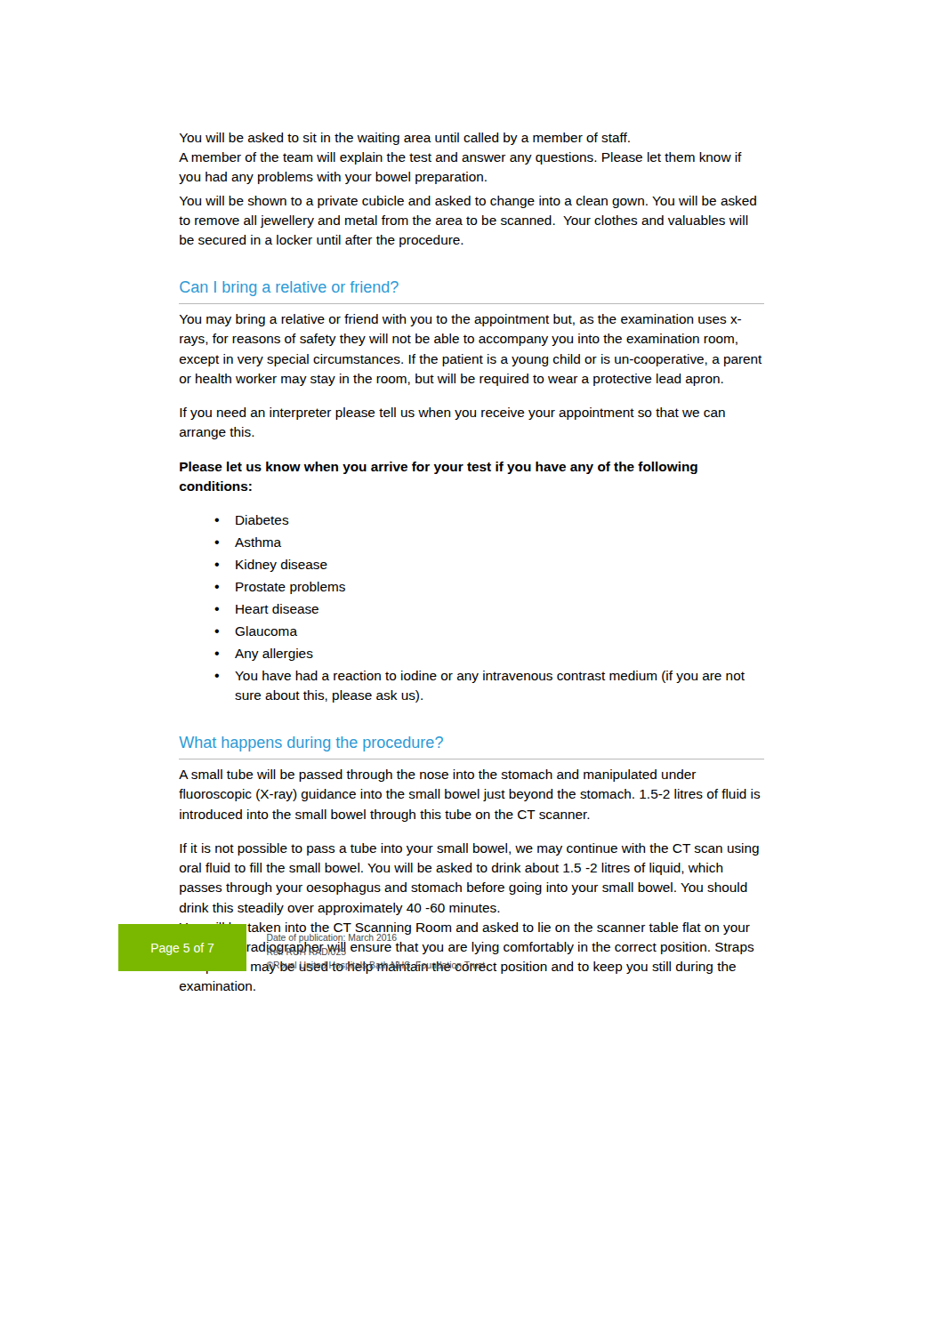You will be asked to sit in the waiting area until called by a member of staff.
A member of the team will explain the test and answer any questions. Please let them know if you had any problems with your bowel preparation.
You will be shown to a private cubicle and asked to change into a clean gown. You will be asked to remove all jewellery and metal from the area to be scanned. Your clothes and valuables will be secured in a locker until after the procedure.
Can I bring a relative or friend?
You may bring a relative or friend with you to the appointment but, as the examination uses x-rays, for reasons of safety they will not be able to accompany you into the examination room, except in very special circumstances. If the patient is a young child or is un-cooperative, a parent or health worker may stay in the room, but will be required to wear a protective lead apron.
If you need an interpreter please tell us when you receive your appointment so that we can arrange this.
Please let us know when you arrive for your test if you have any of the following conditions:
Diabetes
Asthma
Kidney disease
Prostate problems
Heart disease
Glaucoma
Any allergies
You have had a reaction to iodine or any intravenous contrast medium (if you are not sure about this, please ask us).
What happens during the procedure?
A small tube will be passed through the nose into the stomach and manipulated under fluoroscopic (X-ray) guidance into the small bowel just beyond the stomach. 1.5-2 litres of fluid is introduced into the small bowel through this tube on the CT scanner.
If it is not possible to pass a tube into your small bowel, we may continue with the CT scan using oral fluid to fill the small bowel. You will be asked to drink about 1.5 -2 litres of liquid, which passes through your oesophagus and stomach before going into your small bowel. You should drink this steadily over approximately 40 -60 minutes.
You will be taken into the CT Scanning Room and asked to lie on the scanner table flat on your back. The radiographer will ensure that you are lying comfortably in the correct position. Straps and pillows may be used to help maintain the correct position and to keep you still during the examination.
Page 5 of 7
Date of publication: March 2016
Ref: RUH RAD/025
©Royal United Hospitals Bath NHS Foundation Trust